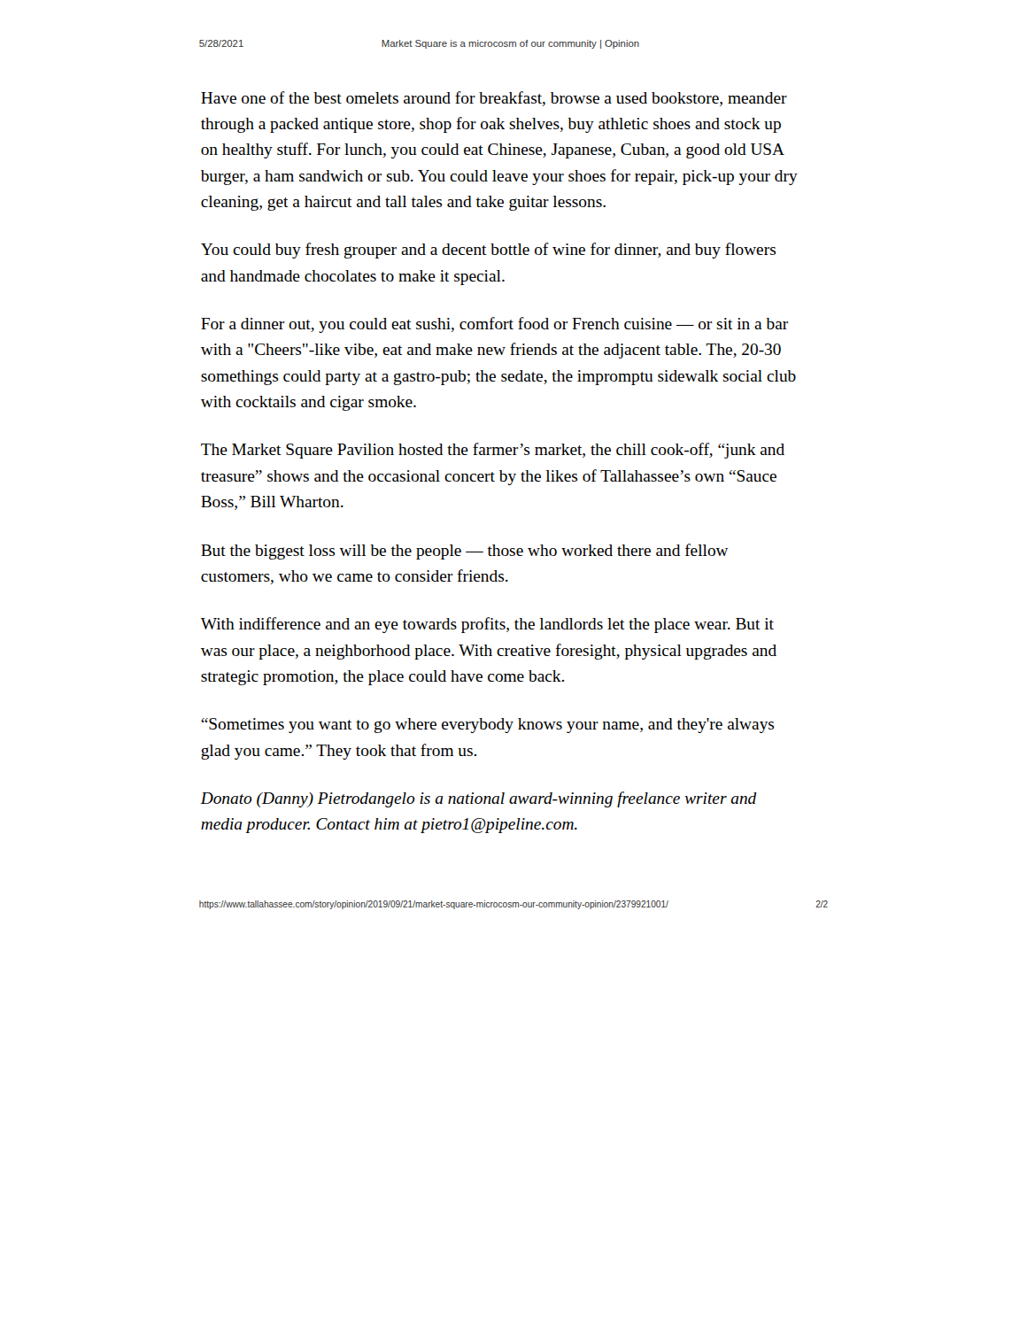5/28/2021
Market Square is a microcosm of our community | Opinion
Have one of the best omelets around for breakfast, browse a used bookstore, meander through a packed antique store, shop for oak shelves, buy athletic shoes and stock up on healthy stuff. For lunch, you could eat Chinese, Japanese, Cuban, a good old USA burger, a ham sandwich or sub. You could leave your shoes for repair, pick-up your dry cleaning, get a haircut and tall tales and take guitar lessons.
You could buy fresh grouper and a decent bottle of wine for dinner, and buy flowers and handmade chocolates to make it special.
For a dinner out, you could eat sushi, comfort food or French cuisine — or sit in a bar with a "Cheers"-like vibe, eat and make new friends at the adjacent table. The, 20-30 somethings could party at a gastro-pub; the sedate, the impromptu sidewalk social club with cocktails and cigar smoke.
The Market Square Pavilion hosted the farmer’s market, the chill cook-off, “junk and treasure” shows and the occasional concert by the likes of Tallahassee’s own “Sauce Boss,” Bill Wharton.
But the biggest loss will be the people — those who worked there and fellow customers, who we came to consider friends.
With indifference and an eye towards profits, the landlords let the place wear. But it was our place, a neighborhood place. With creative foresight, physical upgrades and strategic promotion, the place could have come back.
“Sometimes you want to go where everybody knows your name, and they're always glad you came.” They took that from us.
Donato (Danny) Pietrodangelo is a national award-winning freelance writer and media producer. Contact him at pietro1@pipeline.com.
https://www.tallahassee.com/story/opinion/2019/09/21/market-square-microcosm-our-community-opinion/2379921001/
2/2